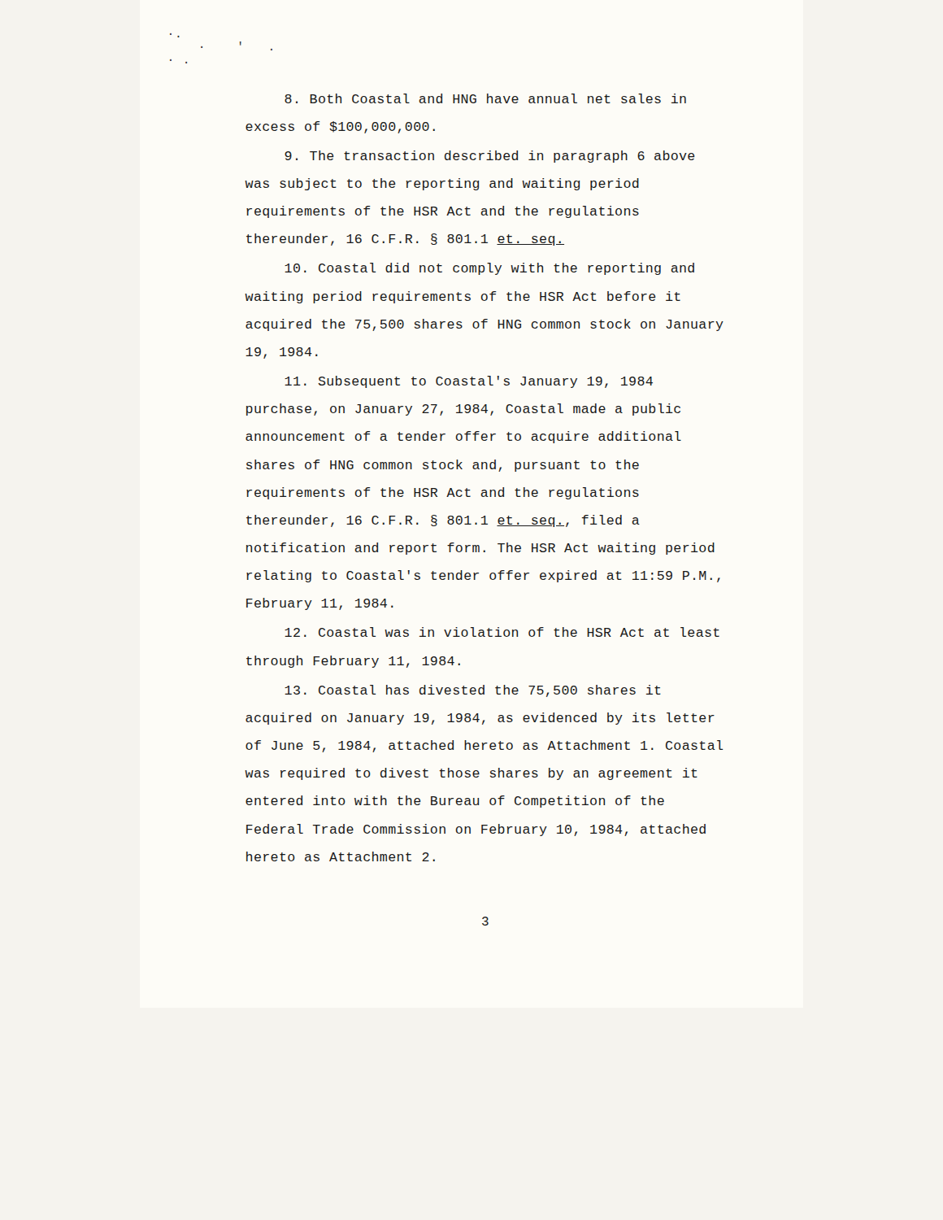·. · ' . · .
8. Both Coastal and HNG have annual net sales in excess of $100,000,000.
9. The transaction described in paragraph 6 above was subject to the reporting and waiting period requirements of the HSR Act and the regulations thereunder, 16 C.F.R. § 801.1 et. seq.
10. Coastal did not comply with the reporting and waiting period requirements of the HSR Act before it acquired the 75,500 shares of HNG common stock on January 19, 1984.
11. Subsequent to Coastal's January 19, 1984 purchase, on January 27, 1984, Coastal made a public announcement of a tender offer to acquire additional shares of HNG common stock and, pursuant to the requirements of the HSR Act and the regulations thereunder, 16 C.F.R. § 801.1 et. seq., filed a notification and report form. The HSR Act waiting period relating to Coastal's tender offer expired at 11:59 P.M., February 11, 1984.
12. Coastal was in violation of the HSR Act at least through February 11, 1984.
13. Coastal has divested the 75,500 shares it acquired on January 19, 1984, as evidenced by its letter of June 5, 1984, attached hereto as Attachment 1. Coastal was required to divest those shares by an agreement it entered into with the Bureau of Competition of the Federal Trade Commission on February 10, 1984, attached hereto as Attachment 2.
3